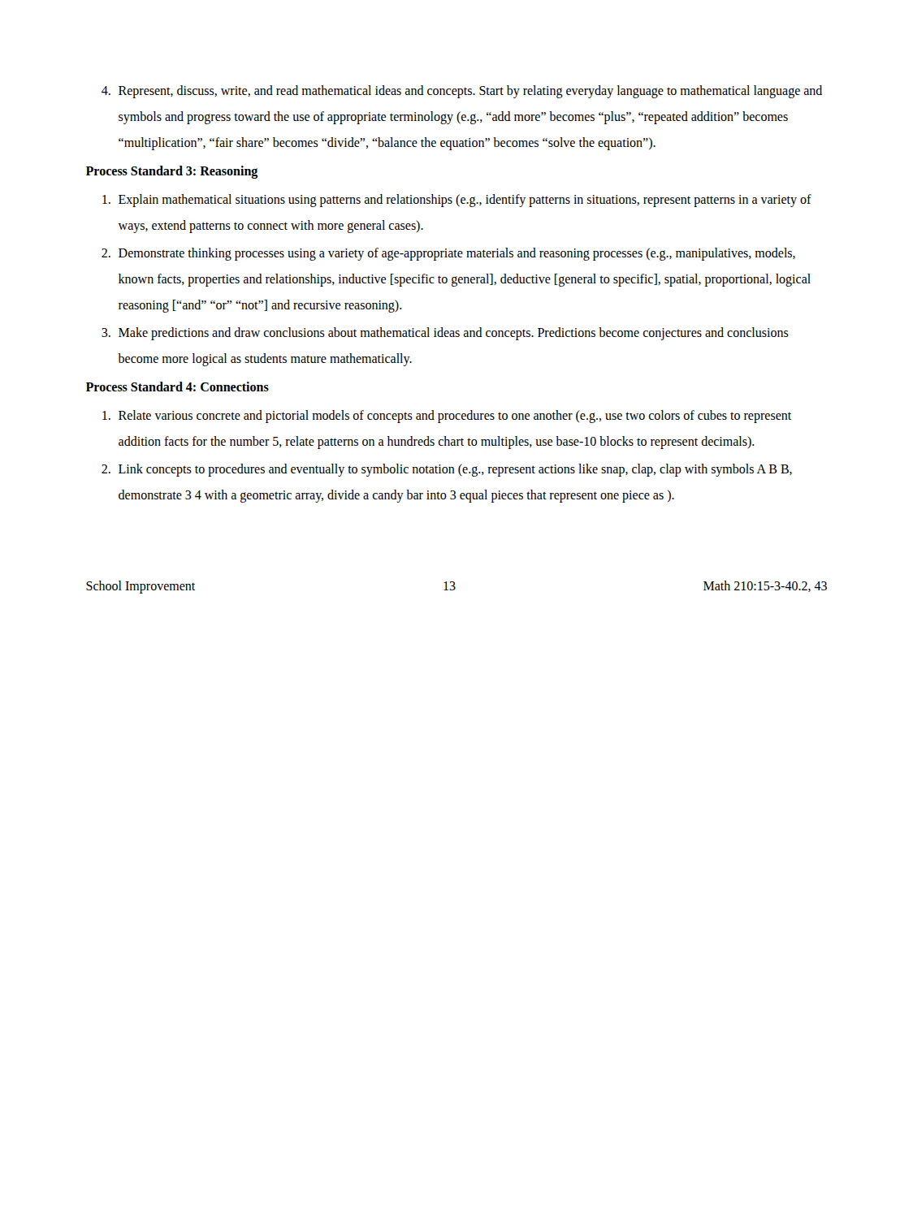Represent, discuss, write, and read mathematical ideas and concepts. Start by relating everyday language to mathematical language and symbols and progress toward the use of appropriate terminology (e.g., “add more” becomes “plus”, “repeated addition” becomes “multiplication”, “fair share” becomes “divide”, “balance the equation” becomes “solve the equation”).
Process Standard 3: Reasoning
Explain mathematical situations using patterns and relationships (e.g., identify patterns in situations, represent patterns in a variety of ways, extend patterns to connect with more general cases).
Demonstrate thinking processes using a variety of age-appropriate materials and reasoning processes (e.g., manipulatives, models, known facts, properties and relationships, inductive [specific to general], deductive [general to specific], spatial, proportional, logical reasoning [“and” “or” “not”] and recursive reasoning).
Make predictions and draw conclusions about mathematical ideas and concepts. Predictions become conjectures and conclusions become more logical as students mature mathematically.
Process Standard 4: Connections
Relate various concrete and pictorial models of concepts and procedures to one another (e.g., use two colors of cubes to represent addition facts for the number 5, relate patterns on a hundreds chart to multiples, use base-10 blocks to represent decimals).
Link concepts to procedures and eventually to symbolic notation (e.g., represent actions like snap, clap, clap with symbols A B B, demonstrate 3 4 with a geometric array, divide a candy bar into 3 equal pieces that represent one piece as ).
School Improvement 13 Math 210:15-3-40.2, 43